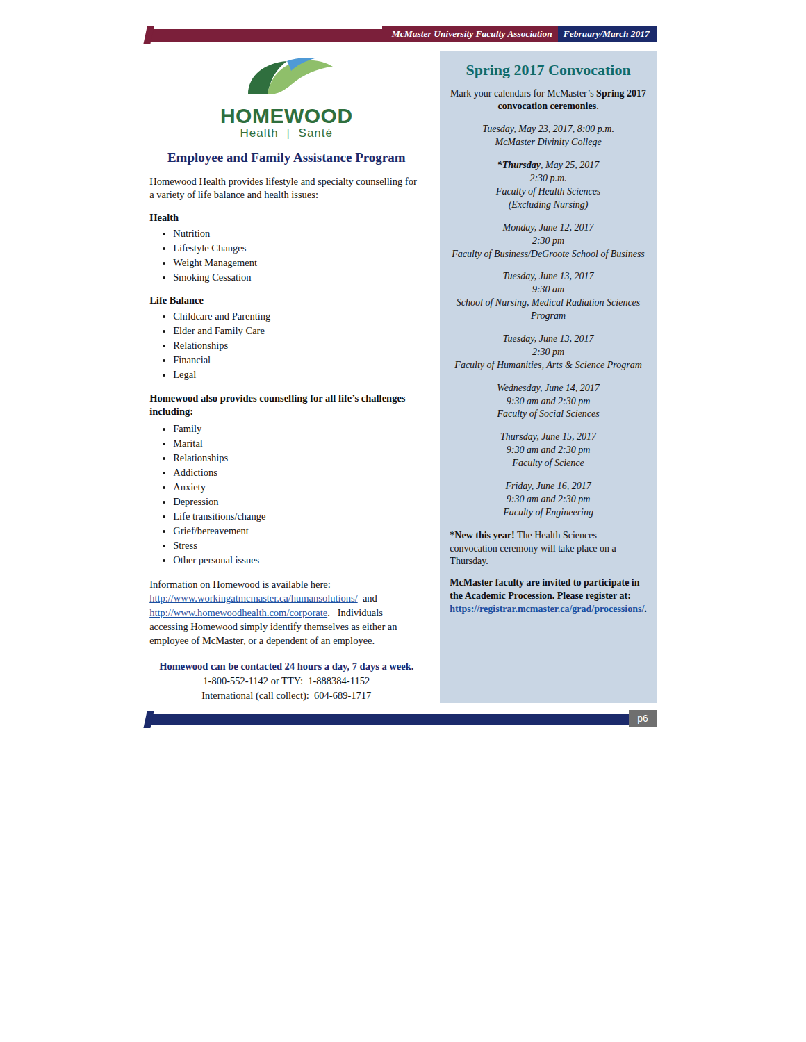McMaster University Faculty Association February/March 2017
HOMEWOOD
Health | Santé
Employee and Family Assistance Program
Homewood Health provides lifestyle and specialty counselling for a variety of life balance and health issues:
Health
Nutrition
Lifestyle Changes
Weight Management
Smoking Cessation
Life Balance
Childcare and Parenting
Elder and Family Care
Relationships
Financial
Legal
Homewood also provides counselling for all life’s challenges including:
Family
Marital
Relationships
Addictions
Anxiety
Depression
Life transitions/change
Grief/bereavement
Stress
Other personal issues
Information on Homewood is available here:
http://www.workingatmcmaster.ca/humansolutions/ and http://www.homewoodhealth.com/corporate. Individuals accessing Homewood simply identify themselves as either an employee of McMaster, or a dependent of an employee.
Homewood can be contacted 24 hours a day, 7 days a week.
1-800-552-1142 or TTY: 1-888384-1152
International (call collect): 604-689-1717
Spring 2017 Convocation
Mark your calendars for McMaster’s Spring 2017 convocation ceremonies.
Tuesday, May 23, 2017, 8:00 p.m.
McMaster Divinity College
*Thursday, May 25, 2017
2:30 p.m.
Faculty of Health Sciences
(Excluding Nursing)
Monday, June 12, 2017
2:30 pm
Faculty of Business/DeGroote School of Business
Tuesday, June 13, 2017
9:30 am
School of Nursing, Medical Radiation Sciences Program
Tuesday, June 13, 2017
2:30 pm
Faculty of Humanities, Arts & Science Program
Wednesday, June 14, 2017
9:30 am and 2:30 pm
Faculty of Social Sciences
Thursday, June 15, 2017
9:30 am and 2:30 pm
Faculty of Science
Friday, June 16, 2017
9:30 am and 2:30 pm
Faculty of Engineering
*New this year! The Health Sciences convocation ceremony will take place on a Thursday.
McMaster faculty are invited to participate in the Academic Procession. Please register at: https://registrar.mcmaster.ca/grad/processions/.
p6